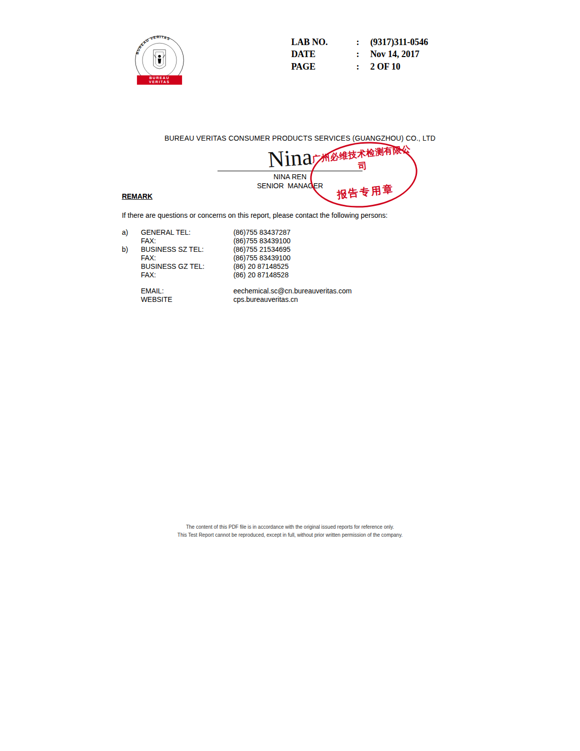BUREAU VERITAS 1828 BUREAU VERITAS
| LAB NO. | : | (9317)311-0546 |
| DATE | : | Nov 14, 2017 |
| PAGE | : | 2 OF 10 |
BUREAU VERITAS CONSUMER PRODUCTS SERVICES (GUANGZHOU) CO., LTD
Nina
NINA REN
SENIOR MANAGER
广州必维技术检测有限公司
报告专用章
REMARK
If there are questions or concerns on this report, please contact the following persons:
| a) | GENERAL TEL: | (86)755 83437287 |
| | FAX: | (86)755 83439100 |
| b) | BUSINESS SZ TEL: | (86)755 21534695 |
| | FAX: | (86)755 83439100 |
| | BUSINESS GZ TEL: | (86) 20 87148525 |
| | FAX: | (86) 20 87148528 |
| | EMAIL: | eechemical.sc@cn.bureauveritas.com |
| | WEBSITE | cps.bureauveritas.cn |
The content of this PDF file is in accordance with the original issued reports for reference only.
This Test Report cannot be reproduced, except in full, without prior written permission of the company.